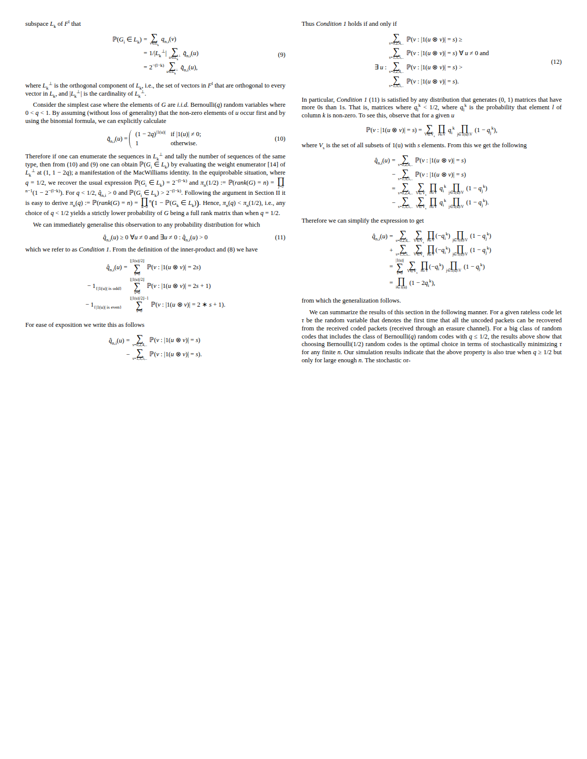subspace Lk of Fl that
| ℙ( G i ∈ L k ) | = | ∑ v ∈ L k q n,i ( v ) |
| | = | 1// L k ⊥ / ∑ u ∈ L k ⊥ q̂ n,i ( u ) |
| | = | 2 −(l−k) ∑ u ∈ L k ⊥ q̂ n,i ( u ), |
(9)
where Lk⊥ is the orthogonal component of Lk, i.e., the set of vectors in Fl that are orthogonal to every vector in Lk, and |Lk⊥| is the cardinality of Lk⊥.
Consider the simplest case where the elements of G are i.i.d. Bernoulli(q) random variables where 0 < q < 1. By assuming (without loss of generality) that the non-zero elements of u occur first and by using the binomial formula, we can explicitly calculate
q̂n,i(u) =
| (1 − 2 q ) /1(u)/ | if /1( u )/ ≠ 0; |
| 1 | otherwise. |
(10)
Therefore if one can enumerate the sequences in Lk⊥ and tally the number of sequences of the same type, then from (10) and (9) one can obtain ℙ(Gi ∈ Lk) by evaluating the weight enumerator [14] of Lk⊥ at (1, 1 − 2q); a manifestation of the MacWilliams identity. In the equiprobable situation, where q = 1/2, we recover the usual expression ℙ(Gi ∈ Lk) = 2−(l−k) and πn(1/2) := ℙ(rank(G) = n) = ∏j=0n−1(1 − 2−(l−k)). For q < 1/2, q̂n,i > 0 and ℙ(Gi ∈ Lk) > 2−(l−k). Following the argument in Section II it is easy to derive πn(q) := ℙ(rank(G) = n) = ∏k=0n(1 − ℙ(Gk ∈ Lk)). Hence, πn(q) < πn(1/2), i.e., any choice of q < 1/2 yields a strictly lower probability of G being a full rank matrix than when q = 1/2.
We can immediately generalise this observation to any probability distribution for which
q̂n,i(u) ≥ 0 ∀u ≠ 0 and ∃u ≠ 0 : q̂n,i(u) > 0 (11)
which we refer to as Condition 1. From the definition of the inner-product and (8) we have
| q̂ n,i ( u ) | = | ⌊/1(u)//2⌋ ∑ s=0 ℙ( v : /1( u ⊗ v )/ = 2 s ) |
| − 1 {/1(u)/ is odd} | | ⌊/1(u)//2⌋ ∑ s=0 ℙ( v : /1( u ⊗ v )/ = 2 s + 1) |
| − 1 {/1(u)/ is even} | | ⌊/1(u)//2⌋−1 ∑ s=0 ℙ( v : /1( u ⊗ v )/ = 2 ∗ s + 1). |
For ease of exposition we write this as follows
| q̂ n,i ( u ) | = | ∑ s=0,2,4,.. ℙ( v : /1( u ⊗ v )/ = s ) |
| | − | ∑ s=1,3,5,.. ℙ( v : /1( u ⊗ v )/ = s ). |
Thus Condition 1 holds if and only if
| ∑ s=0,2,4,.. | ℙ( v : /1( u ⊗ v )/ = s ) ≥ |
| ∑ s=1,3,5,.. | ℙ( v : /1( u ⊗ v )/ = s ) ∀ u ≠ 0 and |
| ∃ u : ∑ s=0,2,4,.. | ℙ( v : /1( u ⊗ v )/ = s ) > |
| ∑ s=1,3,5,.. | ℙ( v : /1( u ⊗ v )/ = s ). |
(12)
In particular, Condition 1 (11) is satisfied by any distribution that generates (0, 1) matrices that have more 0s than 1s. That is, matrices where qlk < 1/2, where qlk is the probability that element l of column k is non-zero. To see this, observe that for a given u
ℙ(v : |1(u ⊗ v)| = s) = ∑V∈Vs ∏i∈V qik ∏j∈1(u)\V (1 − qjk),
where Vs is the set of all subsets of 1(u) with s elements. From this we get the following
| q̂ n,i ( u ) | = | ∑ s=0,2,4,.. ℙ( v : /1( u ⊗ v )/ = s ) |
| | − | ∑ s=1,3,5,.. ℙ( v : /1( u ⊗ v )/ = s ) |
| | = | ∑ s=0,2,4,.. ∑ V∈V s ∏ i∈V q i k ∏ j∈1(u)\V (1 − q j k ) |
| | − | ∑ s=1,3,5,.. ∑ V∈V s ∏ i∈V q i k ∏ j∈1(u)\V (1 − q j k ). |
Therefore we can simplify the expression to get
| q̂ n,i ( u ) | = | ∑ s=0,2,4,.. ∑ V∈V s ∏ i∈V (− q i k ) ∏ j∈1(u)\V (1 − q j k ) |
| | + | ∑ s=1,3,5,.. ∑ V∈V s ∏ i∈V (− q i k ) ∏ j∈1(u)\V (1 − q j k ) |
| | = | /1(u)/ ∑ s=0 ∑ V∈V s ∏ i∈V (− q i k ) ∏ j∈1(u)\V (1 − q j k ) |
| | = | ∏ i∈1(u) (1 − 2 q i k ), |
from which the generalization follows.
We can summarize the results of this section in the following manner. For a given rateless code let τ be the random variable that denotes the first time that all the uncoded packets can be recovered from the received coded packets (received through an erasure channel). For a big class of random codes that includes the class of Bernoulli(q) random codes with q ≤ 1/2, the results above show that choosing Bernoulli(1/2) random codes is the optimal choice in terms of stochastically minimizing τ for any finite n. Our simulation results indicate that the above property is also true when q ≥ 1/2 but only for large enough n. The stochastic or-